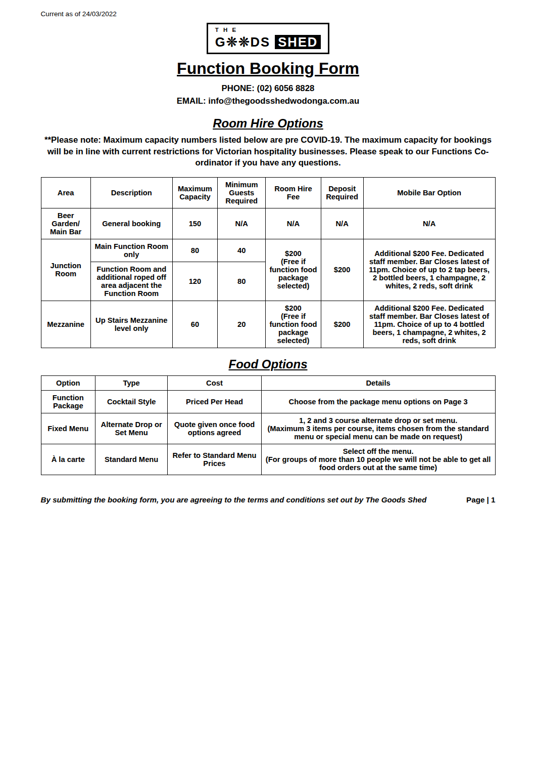Current as of 24/03/2022
T H E G❊❊DS SHED
Function Booking Form
PHONE: (02) 6056 8828
EMAIL: info@thegoodsshedwodonga.com.au
Room Hire Options
**Please note: Maximum capacity numbers listed below are pre COVID-19. The maximum capacity for bookings will be in line with current restrictions for Victorian hospitality businesses. Please speak to our Functions Co-ordinator if you have any questions.
| Area | Description | Maximum Capacity | Minimum Guests Required | Room Hire Fee | Deposit Required | Mobile Bar Option |
| --- | --- | --- | --- | --- | --- | --- |
| Beer Garden/ Main Bar | General booking | 150 | N/A | N/A | N/A | N/A |
| Junction Room | Main Function Room only | 80 | 40 | $200 (Free if function food package selected) | $200 | Additional $200 Fee. Dedicated staff member. Bar Closes latest of 11pm. Choice of up to 2 tap beers, 2 bottled beers, 1 champagne, 2 whites, 2 reds, soft drink |
| Function Room and additional roped off area adjacent the Function Room | 120 | 80 |
| Mezzanine | Up Stairs Mezzanine level only | 60 | 20 | $200 (Free if function food package selected) | $200 | Additional $200 Fee. Dedicated staff member. Bar Closes latest of 11pm. Choice of up to 4 bottled beers, 1 champagne, 2 whites, 2 reds, soft drink |
Food Options
| Option | Type | Cost | Details |
| --- | --- | --- | --- |
| Function Package | Cocktail Style | Priced Per Head | Choose from the package menu options on Page 3 |
| Fixed Menu | Alternate Drop or Set Menu | Quote given once food options agreed | 1, 2 and 3 course alternate drop or set menu. (Maximum 3 items per course, items chosen from the standard menu or special menu can be made on request) |
| À la carte | Standard Menu | Refer to Standard Menu Prices | Select off the menu. (For groups of more than 10 people we will not be able to get all food orders out at the same time) |
By submitting the booking form, you are agreeing to the terms and conditions set out by The Goods Shed Page | 1